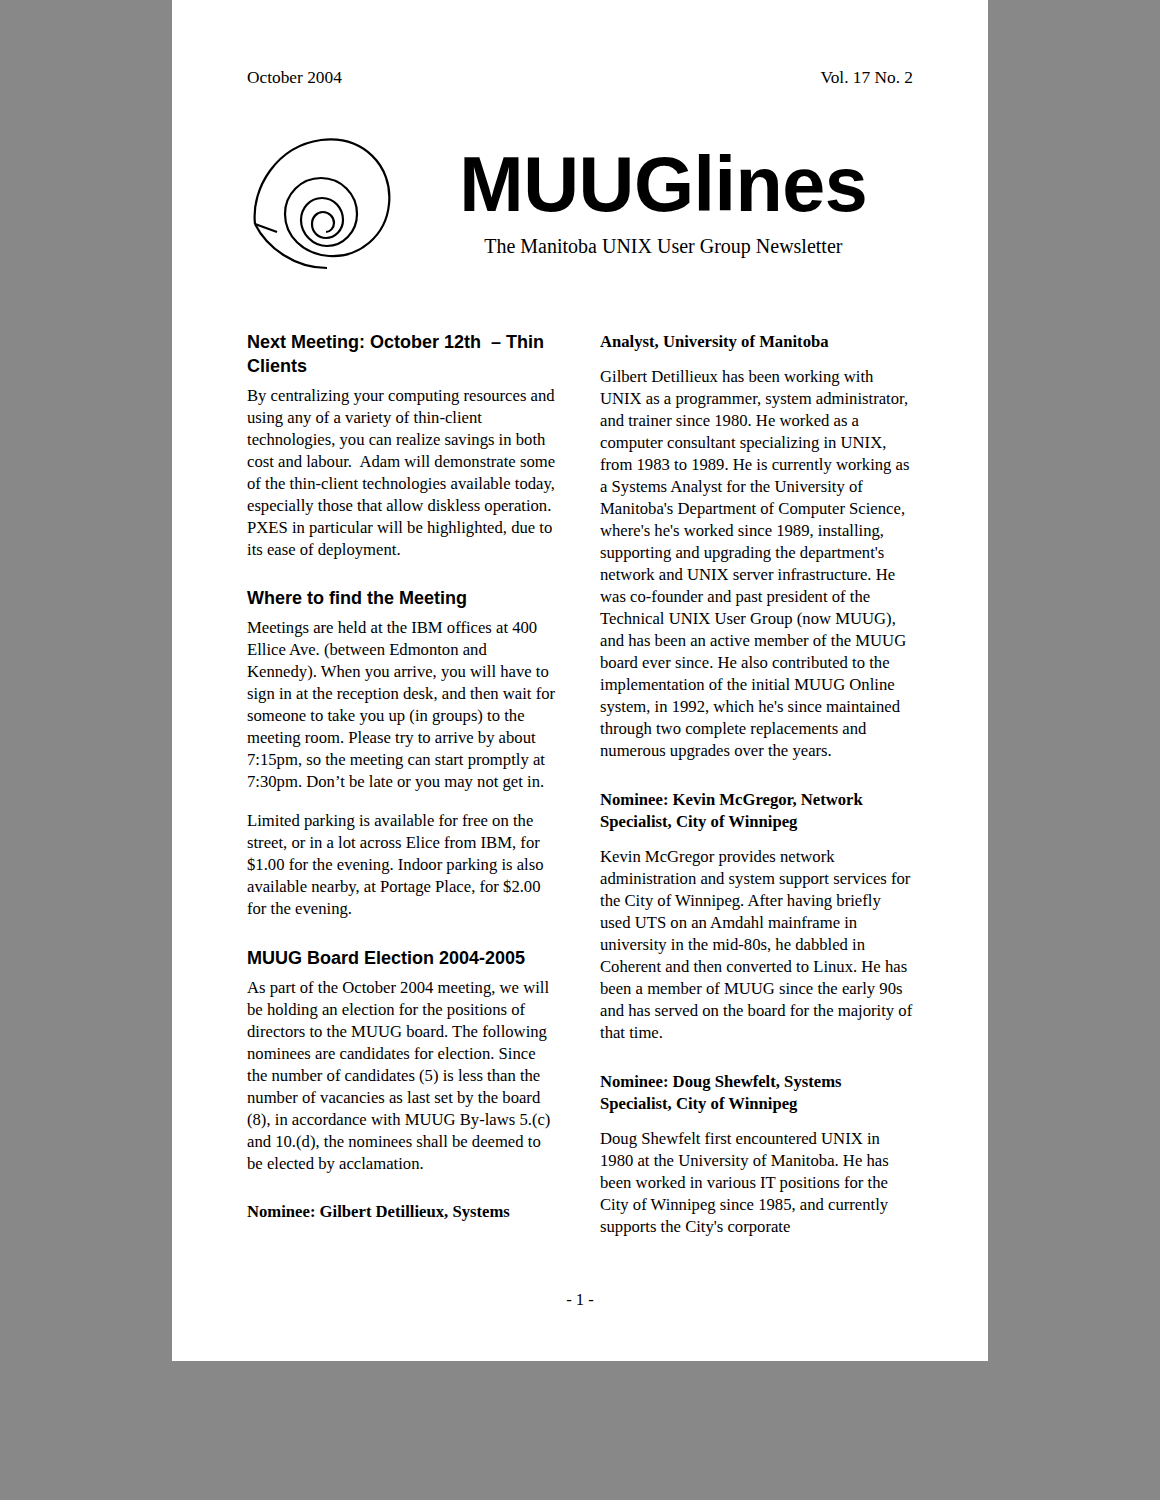October 2004 Vol. 17 No. 2
MUUGlines
The Manitoba UNIX User Group Newsletter
Next Meeting: October 12th – Thin Clients
By centralizing your computing resources and using any of a variety of thin-client technologies, you can realize savings in both cost and labour. Adam will demonstrate some of the thin-client technologies available today, especially those that allow diskless operation. PXES in particular will be highlighted, due to its ease of deployment.
Where to find the Meeting
Meetings are held at the IBM offices at 400 Ellice Ave. (between Edmonton and Kennedy). When you arrive, you will have to sign in at the reception desk, and then wait for someone to take you up (in groups) to the meeting room. Please try to arrive by about 7:15pm, so the meeting can start promptly at 7:30pm. Don’t be late or you may not get in.
Limited parking is available for free on the street, or in a lot across Elice from IBM, for $1.00 for the evening. Indoor parking is also available nearby, at Portage Place, for $2.00 for the evening.
MUUG Board Election 2004-2005
As part of the October 2004 meeting, we will be holding an election for the positions of directors to the MUUG board. The following nominees are candidates for election. Since the number of candidates (5) is less than the number of vacancies as last set by the board (8), in accordance with MUUG By-laws 5.(c) and 10.(d), the nominees shall be deemed to be elected by acclamation.
Nominee: Gilbert Detillieux, Systems Analyst, University of Manitoba
Gilbert Detillieux has been working with UNIX as a programmer, system administrator, and trainer since 1980. He worked as a computer consultant specializing in UNIX, from 1983 to 1989. He is currently working as a Systems Analyst for the University of Manitoba's Department of Computer Science, where's he's worked since 1989, installing, supporting and upgrading the department's network and UNIX server infrastructure. He was co-founder and past president of the Technical UNIX User Group (now MUUG), and has been an active member of the MUUG board ever since. He also contributed to the implementation of the initial MUUG Online system, in 1992, which he's since maintained through two complete replacements and numerous upgrades over the years.
Nominee: Kevin McGregor, Network Specialist, City of Winnipeg
Kevin McGregor provides network administration and system support services for the City of Winnipeg. After having briefly used UTS on an Amdahl mainframe in university in the mid-80s, he dabbled in Coherent and then converted to Linux. He has been a member of MUUG since the early 90s and has served on the board for the majority of that time.
Nominee: Doug Shewfelt, Systems Specialist, City of Winnipeg
Doug Shewfelt first encountered UNIX in 1980 at the University of Manitoba. He has been worked in various IT positions for the City of Winnipeg since 1985, and currently supports the City's corporate
- 1 -